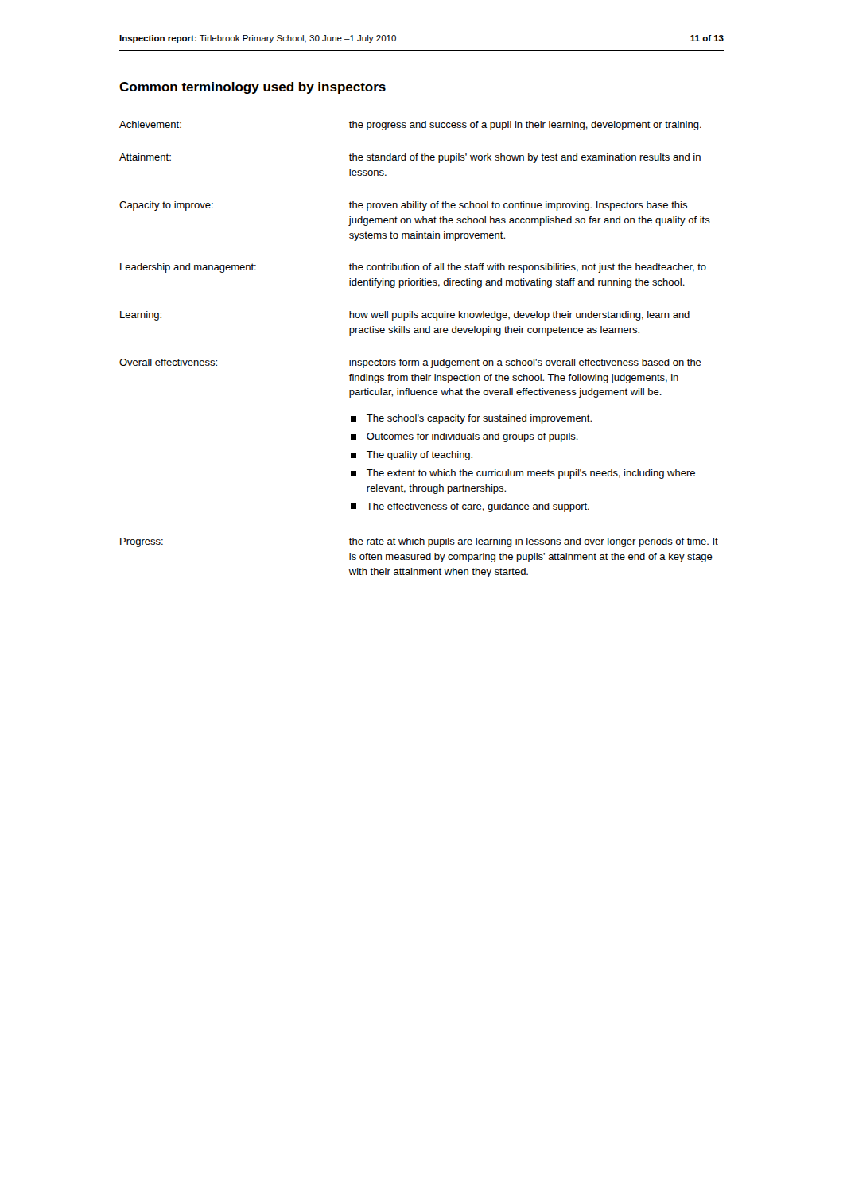Inspection report: Tirlebrook Primary School, 30 June –1 July 2010
11 of 13
Common terminology used by inspectors
Achievement:
the progress and success of a pupil in their learning, development or training.
Attainment:
the standard of the pupils' work shown by test and examination results and in lessons.
Capacity to improve:
the proven ability of the school to continue improving. Inspectors base this judgement on what the school has accomplished so far and on the quality of its systems to maintain improvement.
Leadership and management:
the contribution of all the staff with responsibilities, not just the headteacher, to identifying priorities, directing and motivating staff and running the school.
Learning:
how well pupils acquire knowledge, develop their understanding, learn and practise skills and are developing their competence as learners.
Overall effectiveness:
inspectors form a judgement on a school's overall effectiveness based on the findings from their inspection of the school. The following judgements, in particular, influence what the overall effectiveness judgement will be.
The school's capacity for sustained improvement.
Outcomes for individuals and groups of pupils.
The quality of teaching.
The extent to which the curriculum meets pupil's needs, including where relevant, through partnerships.
The effectiveness of care, guidance and support.
Progress:
the rate at which pupils are learning in lessons and over longer periods of time. It is often measured by comparing the pupils' attainment at the end of a key stage with their attainment when they started.